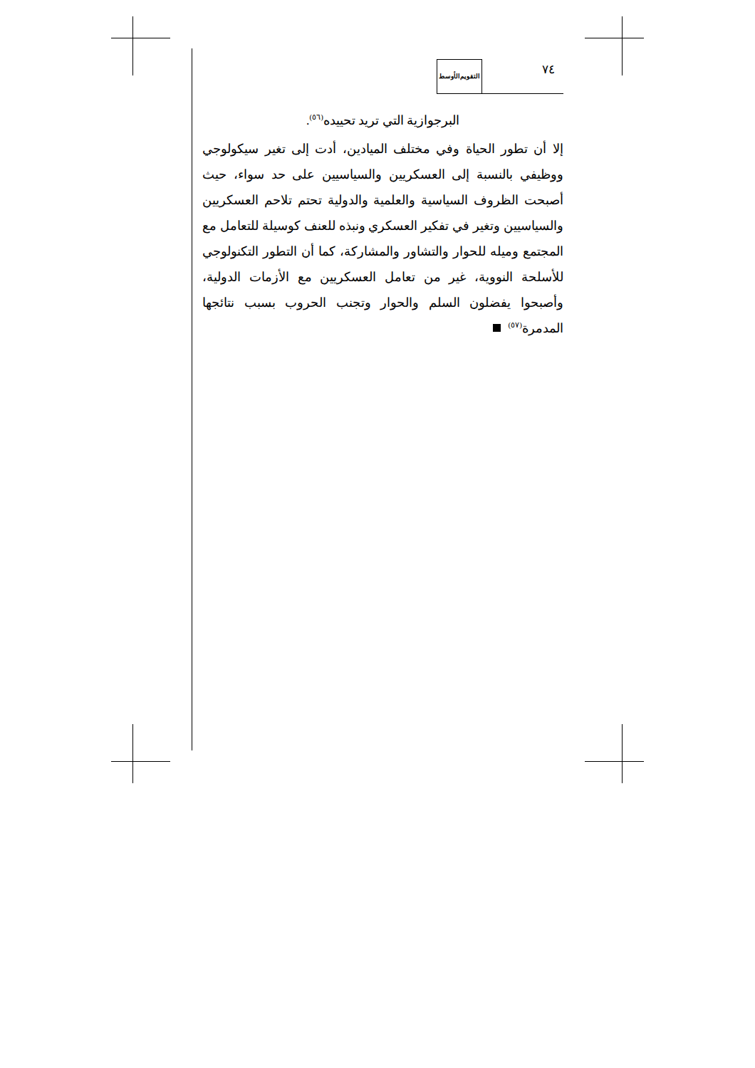٧٤
التقويم الأوسط
البرجوازية التي تريد تحييده(٥٦).
إلا أن تطور الحياة وفي مختلف الميادين، أدت إلى تغير سيكولوجي ووظيفي بالنسبة إلى العسكريين والسياسيين على حد سواء، حيث أصبحت الظروف السياسية والعلمية والدولية تحتم تلاحم العسكريين والسياسيين وتغير في تفكير العسكري ونبذه للعنف كوسيلة للتعامل مع المجتمع وميله للحوار والتشاور والمشاركة، كما أن التطور التكنولوجي للأسلحة النووية، غير من تعامل العسكريين مع الأزمات الدولية، وأصبحوا يفضلون السلم والحوار وتجنب الحروب بسبب نتائجها المدمرة(٥٧)